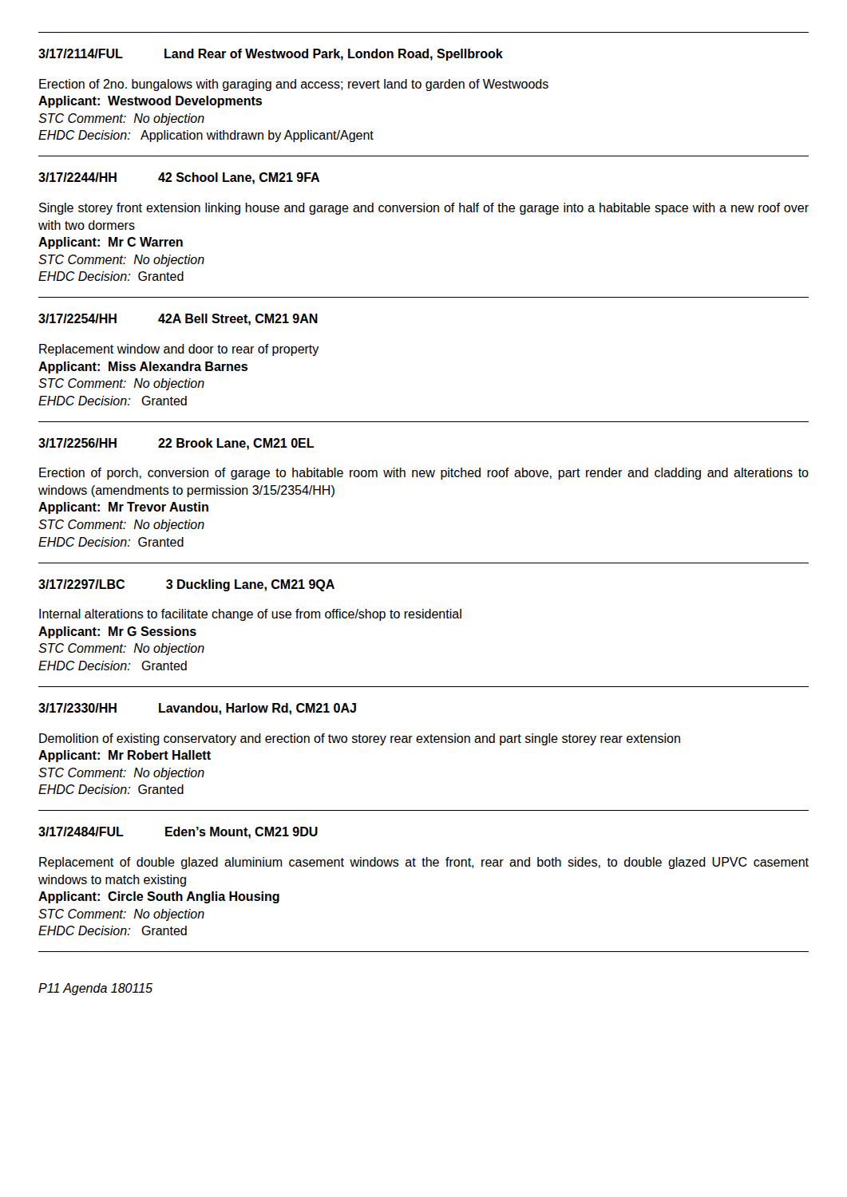3/17/2114/FULLand Rear of Westwood Park, London Road, Spellbrook
Erection of 2no. bungalows with garaging and access; revert land to garden of Westwoods
Applicant: Westwood Developments
STC Comment: No objection
EHDC Decision: Application withdrawn by Applicant/Agent
3/17/2244/HH42 School Lane, CM21 9FA
Single storey front extension linking house and garage and conversion of half of the garage into a habitable space with a new roof over with two dormers
Applicant: Mr C Warren
STC Comment: No objection
EHDC Decision: Granted
3/17/2254/HH42A Bell Street, CM21 9AN
Replacement window and door to rear of property
Applicant: Miss Alexandra Barnes
STC Comment: No objection
EHDC Decision: Granted
3/17/2256/HH22 Brook Lane, CM21 0EL
Erection of porch, conversion of garage to habitable room with new pitched roof above, part render and cladding and alterations to windows (amendments to permission 3/15/2354/HH)
Applicant: Mr Trevor Austin
STC Comment: No objection
EHDC Decision: Granted
3/17/2297/LBC3 Duckling Lane, CM21 9QA
Internal alterations to facilitate change of use from office/shop to residential
Applicant: Mr G Sessions
STC Comment: No objection
EHDC Decision: Granted
3/17/2330/HHLavandou, Harlow Rd, CM21 0AJ
Demolition of existing conservatory and erection of two storey rear extension and part single storey rear extension
Applicant: Mr Robert Hallett
STC Comment: No objection
EHDC Decision: Granted
3/17/2484/FULEden’s Mount, CM21 9DU
Replacement of double glazed aluminium casement windows at the front, rear and both sides, to double glazed UPVC casement windows to match existing
Applicant: Circle South Anglia Housing
STC Comment: No objection
EHDC Decision: Granted
P11 Agenda 180115